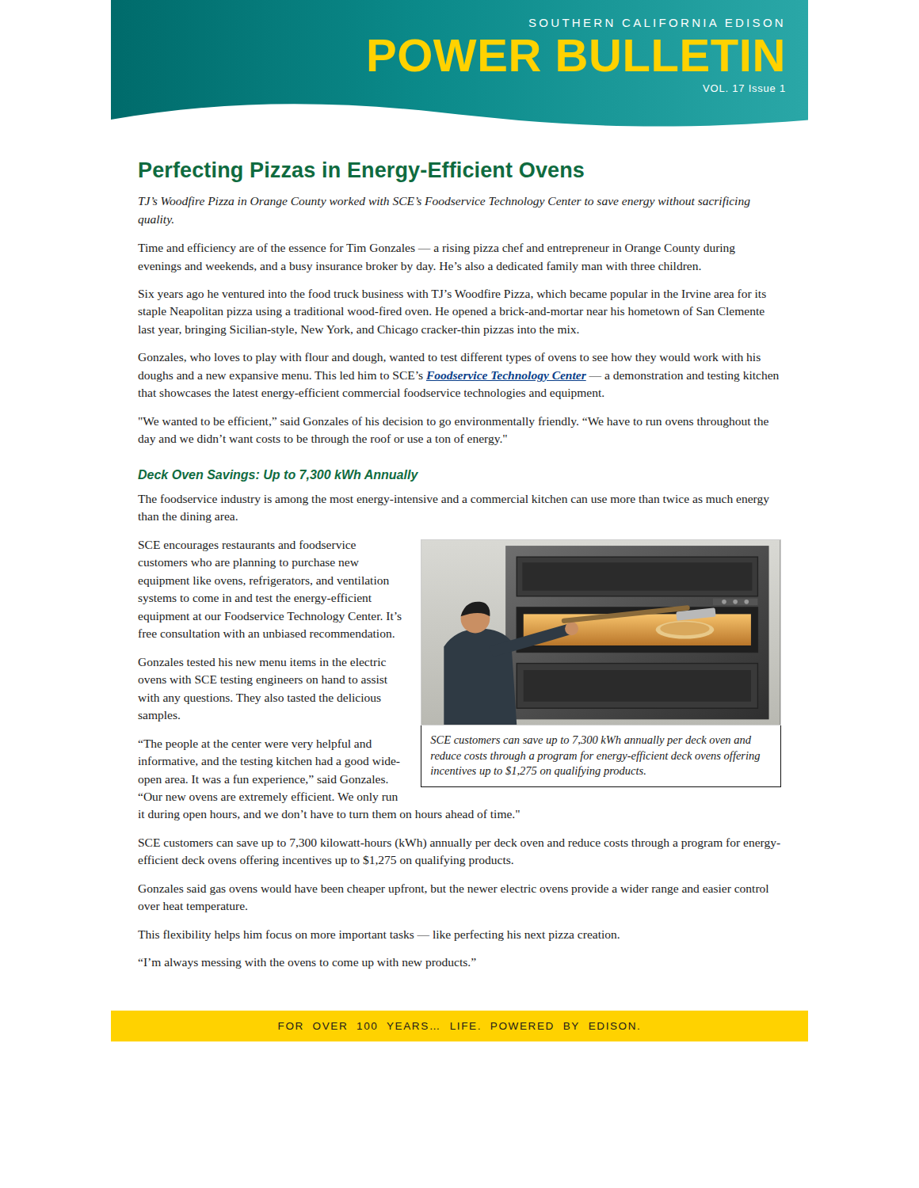SOUTHERN CALIFORNIA EDISON
POWER BULLETIN
VOL. 17 Issue 1
Perfecting Pizzas in Energy-Efficient Ovens
TJ’s Woodfire Pizza in Orange County worked with SCE’s Foodservice Technology Center to save energy without sacrificing quality.
Time and efficiency are of the essence for Tim Gonzales — a rising pizza chef and entrepreneur in Orange County during evenings and weekends, and a busy insurance broker by day. He’s also a dedicated family man with three children.
Six years ago he ventured into the food truck business with TJ’s Woodfire Pizza, which became popular in the Irvine area for its staple Neapolitan pizza using a traditional wood-fired oven. He opened a brick-and-mortar near his hometown of San Clemente last year, bringing Sicilian-style, New York, and Chicago cracker-thin pizzas into the mix.
Gonzales, who loves to play with flour and dough, wanted to test different types of ovens to see how they would work with his doughs and a new expansive menu. This led him to SCE’s Foodservice Technology Center — a demonstration and testing kitchen that showcases the latest energy-efficient commercial foodservice technologies and equipment.
"We wanted to be efficient,” said Gonzales of his decision to go environmentally friendly. “We have to run ovens throughout the day and we didn’t want costs to be through the roof or use a ton of energy."
Deck Oven Savings: Up to 7,300 kWh Annually
The foodservice industry is among the most energy-intensive and a commercial kitchen can use more than twice as much energy than the dining area.
SCE customers can save up to 7,300 kWh annually per deck oven and reduce costs through a program for energy-efficient deck ovens offering incentives up to $1,275 on qualifying products.
SCE encourages restaurants and foodservice customers who are planning to purchase new equipment like ovens, refrigerators, and ventilation systems to come in and test the energy-efficient equipment at our Foodservice Technology Center. It’s free consultation with an unbiased recommendation.
Gonzales tested his new menu items in the electric ovens with SCE testing engineers on hand to assist with any questions. They also tasted the delicious samples.
“The people at the center were very helpful and informative, and the testing kitchen had a good wide-open area. It was a fun experience,” said Gonzales. “Our new ovens are extremely efficient. We only run it during open hours, and we don’t have to turn them on hours ahead of time."
SCE customers can save up to 7,300 kilowatt-hours (kWh) annually per deck oven and reduce costs through a program for energy-efficient deck ovens offering incentives up to $1,275 on qualifying products.
Gonzales said gas ovens would have been cheaper upfront, but the newer electric ovens provide a wider range and easier control over heat temperature.
This flexibility helps him focus on more important tasks — like perfecting his next pizza creation.
“I’m always messing with the ovens to come up with new products.”
FOR OVER 100 YEARS… LIFE. POWERED BY EDISON.